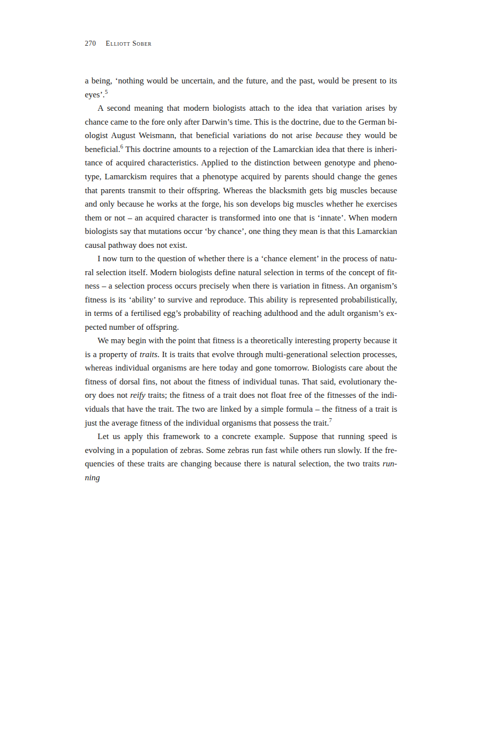270 Elliott Sober
a being, ‘nothing would be uncertain, and the future, and the past, would be present to its eyes’.5
A second meaning that modern biologists attach to the idea that variation arises by chance came to the fore only after Darwin’s time. This is the doctrine, due to the German biologist August Weismann, that beneficial variations do not arise because they would be beneficial.6 This doctrine amounts to a rejection of the Lamarckian idea that there is inheritance of acquired characteristics. Applied to the distinction between genotype and phenotype, Lamarckism requires that a phenotype acquired by parents should change the genes that parents transmit to their offspring. Whereas the blacksmith gets big muscles because and only because he works at the forge, his son develops big muscles whether he exercises them or not – an acquired character is transformed into one that is ‘innate’. When modern biologists say that mutations occur ‘by chance’, one thing they mean is that this Lamarckian causal pathway does not exist.
I now turn to the question of whether there is a ‘chance element’ in the process of natural selection itself. Modern biologists define natural selection in terms of the concept of fitness – a selection process occurs precisely when there is variation in fitness. An organism’s fitness is its ‘ability’ to survive and reproduce. This ability is represented probabilistically, in terms of a fertilised egg’s probability of reaching adulthood and the adult organism’s expected number of offspring.
We may begin with the point that fitness is a theoretically interesting property because it is a property of traits. It is traits that evolve through multi-generational selection processes, whereas individual organisms are here today and gone tomorrow. Biologists care about the fitness of dorsal fins, not about the fitness of individual tunas. That said, evolutionary theory does not reify traits; the fitness of a trait does not float free of the fitnesses of the individuals that have the trait. The two are linked by a simple formula – the fitness of a trait is just the average fitness of the individual organisms that possess the trait.7
Let us apply this framework to a concrete example. Suppose that running speed is evolving in a population of zebras. Some zebras run fast while others run slowly. If the frequencies of these traits are changing because there is natural selection, the two traits running